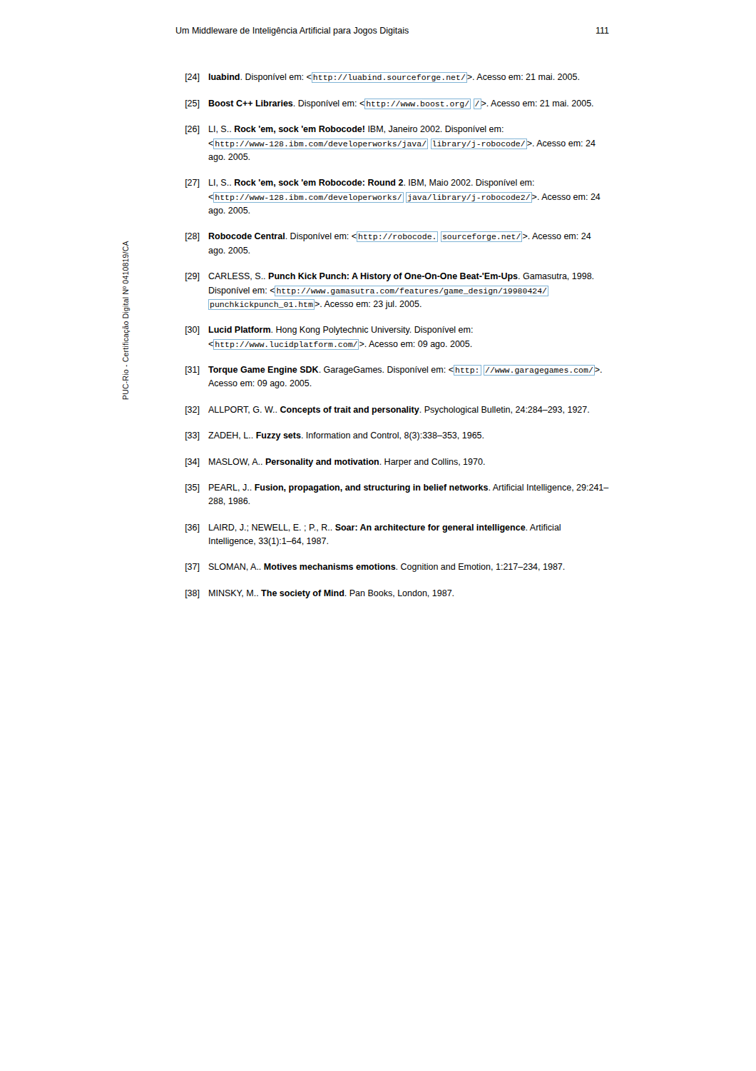Um Middleware de Inteligência Artificial para Jogos Digitais 111
PUC-Rio - Certificação Digital Nº 0410819/CA
[24] luabind. Disponível em: <http://luabind.sourceforge.net/>. Acesso em: 21 mai. 2005.
[25] Boost C++ Libraries. Disponível em: <http://www.boost.org/ />. Acesso em: 21 mai. 2005.
[26] LI, S.. Rock 'em, sock 'em Robocode! IBM, Janeiro 2002. Disponível em: <http://www-128.ibm.com/developerworks/java/ library/j-robocode/>. Acesso em: 24 ago. 2005.
[27] LI, S.. Rock 'em, sock 'em Robocode: Round 2. IBM, Maio 2002. Disponível em: <http://www-128.ibm.com/developerworks/ java/library/j-robocode2/>. Acesso em: 24 ago. 2005.
[28] Robocode Central. Disponível em: <http://robocode. sourceforge.net/>. Acesso em: 24 ago. 2005.
[29] CARLESS, S.. Punch Kick Punch: A History of One-On-One Beat-'Em-Ups. Gamasutra, 1998. Disponível em: <http://www.gamasutra.com/features/game_design/19980424/ punchkickpunch_01.htm>. Acesso em: 23 jul. 2005.
[30] Lucid Platform. Hong Kong Polytechnic University. Disponível em: <http://www.lucidplatform.com/>. Acesso em: 09 ago. 2005.
[31] Torque Game Engine SDK. GarageGames. Disponível em: <http: //www.garagegames.com/>. Acesso em: 09 ago. 2005.
[32] ALLPORT, G. W.. Concepts of trait and personality. Psychological Bulletin, 24:284–293, 1927.
[33] ZADEH, L.. Fuzzy sets. Information and Control, 8(3):338–353, 1965.
[34] MASLOW, A.. Personality and motivation. Harper and Collins, 1970.
[35] PEARL, J.. Fusion, propagation, and structuring in belief networks. Artificial Intelligence, 29:241–288, 1986.
[36] LAIRD, J.; NEWELL, E. ; P., R.. Soar: An architecture for general intelligence. Artificial Intelligence, 33(1):1–64, 1987.
[37] SLOMAN, A.. Motives mechanisms emotions. Cognition and Emotion, 1:217–234, 1987.
[38] MINSKY, M.. The society of Mind. Pan Books, London, 1987.